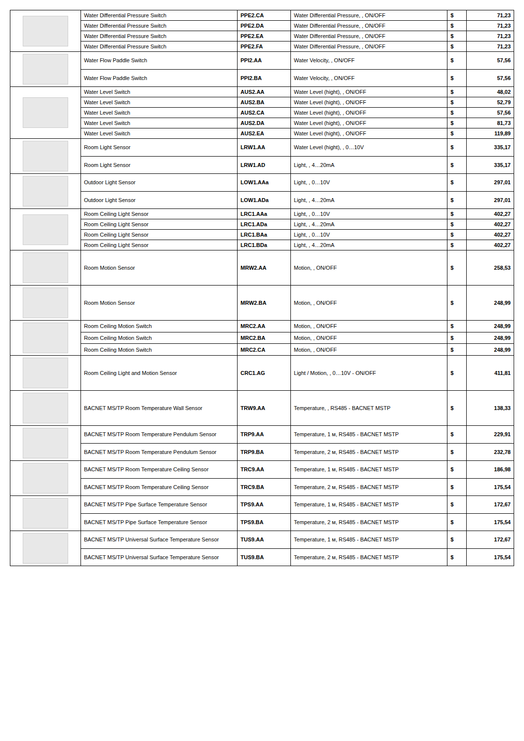| | Water Differential Pressure Switch | PPE2.CA | Water Differential Pressure, , ON/OFF | $ | 71,23 |
| Water Differential Pressure Switch | PPE2.DA | Water Differential Pressure, , ON/OFF | $ | 71,23 |
| Water Differential Pressure Switch | PPE2.EA | Water Differential Pressure, , ON/OFF | $ | 71,23 |
| Water Differential Pressure Switch | PPE2.FA | Water Differential Pressure, , ON/OFF | $ | 71,23 |
| | Water Flow Paddle Switch | PPI2.AA | Water Velocity, , ON/OFF | $ | 57,56 |
| Water Flow Paddle Switch | PPI2.BA | Water Velocity, , ON/OFF | $ | 57,56 |
| | Water Level Switch | AUS2.AA | Water Level (hight), , ON/OFF | $ | 48,02 |
| Water Level Switch | AUS2.BA | Water Level (hight), , ON/OFF | $ | 52,79 |
| Water Level Switch | AUS2.CA | Water Level (hight), , ON/OFF | $ | 57,56 |
| Water Level Switch | AUS2.DA | Water Level (hight), , ON/OFF | $ | 81,73 |
| Water Level Switch | AUS2.EA | Water Level (hight), , ON/OFF | $ | 119,89 |
| | Room Light Sensor | LRW1.AA | Water Level (hight), , 0…10V | $ | 335,17 |
| Room Light Sensor | LRW1.AD | Light, , 4…20mA | $ | 335,17 |
| | Outdoor Light Sensor | LOW1.AAa | Light, , 0…10V | $ | 297,01 |
| Outdoor Light Sensor | LOW1.ADa | Light, , 4…20mA | $ | 297,01 |
| | Room Ceiling Light Sensor | LRC1.AAa | Light, , 0…10V | $ | 402,27 |
| Room Ceiling Light Sensor | LRC1.ADa | Light, , 4…20mA | $ | 402,27 |
| Room Ceiling Light Sensor | LRC1.BAa | Light, , 0…10V | $ | 402,27 |
| Room Ceiling Light Sensor | LRC1.BDa | Light, , 4…20mA | $ | 402,27 |
| | Room Motion Sensor | MRW2.AA | Motion, , ON/OFF | $ | 258,53 |
| | Room Motion Sensor | MRW2.BA | Motion, , ON/OFF | $ | 248,99 |
| | Room Ceiling Motion Switch | MRC2.AA | Motion, , ON/OFF | $ | 248,99 |
| Room Ceiling Motion Switch | MRC2.BA | Motion, , ON/OFF | $ | 248,99 |
| Room Ceiling Motion Switch | MRC2.CA | Motion, , ON/OFF | $ | 248,99 |
| | Room Ceiling Light and Motion Sensor | CRC1.AG | Light / Motion, , 0…10V - ON/OFF | $ | 411,81 |
| | BACNET MS/TP Room Temperature Wall Sensor | TRW9.AA | Temperature, , RS485 - BACNET MSTP | $ | 138,33 |
| | BACNET MS/TP Room Temperature Pendulum Sensor | TRP9.AA | Temperature, 1 м, RS485 - BACNET MSTP | $ | 229,91 |
| BACNET MS/TP Room Temperature Pendulum Sensor | TRP9.BA | Temperature, 2 м, RS485 - BACNET MSTP | $ | 232,78 |
| | BACNET MS/TP Room Temperature Ceiling Sensor | TRC9.AA | Temperature, 1 м, RS485 - BACNET MSTP | $ | 186,98 |
| BACNET MS/TP Room Temperature Ceiling Sensor | TRC9.BA | Temperature, 2 м, RS485 - BACNET MSTP | $ | 175,54 |
| | BACNET MS/TP Pipe Surface Temperature Sensor | TPS9.AA | Temperature, 1 м, RS485 - BACNET MSTP | $ | 172,67 |
| BACNET MS/TP Pipe Surface Temperature Sensor | TPS9.BA | Temperature, 2 м, RS485 - BACNET MSTP | $ | 175,54 |
| | BACNET MS/TP Universal Surface Temperature Sensor | TUS9.AA | Temperature, 1 м, RS485 - BACNET MSTP | $ | 172,67 |
| BACNET MS/TP Universal Surface Temperature Sensor | TUS9.BA | Temperature, 2 м, RS485 - BACNET MSTP | $ | 175,54 |